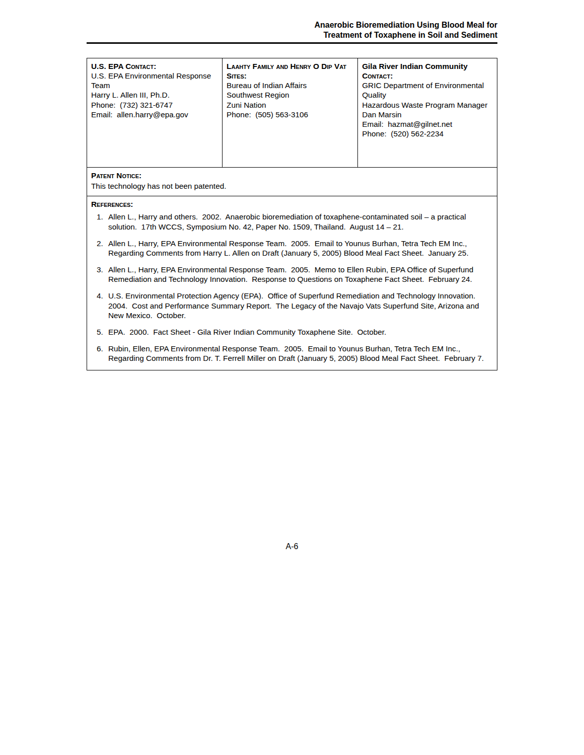Anaerobic Bioremediation Using Blood Meal for
Treatment of Toxaphene in Soil and Sediment
| U.S. EPA Contact: U.S. EPA Environmental Response Team Harry L. Allen III, Ph.D. Phone: (732) 321-6747 Email: allen.harry@epa.gov | Laahty Family and Henry O Dip Vat Sites: Bureau of Indian Affairs Southwest Region Zuni Nation Phone: (505) 563-3106 | Gila River Indian Community Contact: GRIC Department of Environmental Quality Hazardous Waste Program Manager Dan Marsin Email: hazmat@gilnet.net Phone: (520) 562-2234 |
| Patent Notice: This technology has not been patented. |
| References: Allen L., Harry and others. 2002. Anaerobic bioremediation of toxaphene-contaminated soil – a practical solution. 17th WCCS, Symposium No. 42, Paper No. 1509, Thailand. August 14 – 21. Allen L., Harry, EPA Environmental Response Team. 2005. Email to Younus Burhan, Tetra Tech EM Inc., Regarding Comments from Harry L. Allen on Draft (January 5, 2005) Blood Meal Fact Sheet. January 25. Allen L., Harry, EPA Environmental Response Team. 2005. Memo to Ellen Rubin, EPA Office of Superfund Remediation and Technology Innovation. Response to Questions on Toxaphene Fact Sheet. February 24. U.S. Environmental Protection Agency (EPA). Office of Superfund Remediation and Technology Innovation. 2004. Cost and Performance Summary Report. The Legacy of the Navajo Vats Superfund Site, Arizona and New Mexico. October. EPA. 2000. Fact Sheet - Gila River Indian Community Toxaphene Site. October. Rubin, Ellen, EPA Environmental Response Team. 2005. Email to Younus Burhan, Tetra Tech EM Inc., Regarding Comments from Dr. T. Ferrell Miller on Draft (January 5, 2005) Blood Meal Fact Sheet. February 7. |
A-6